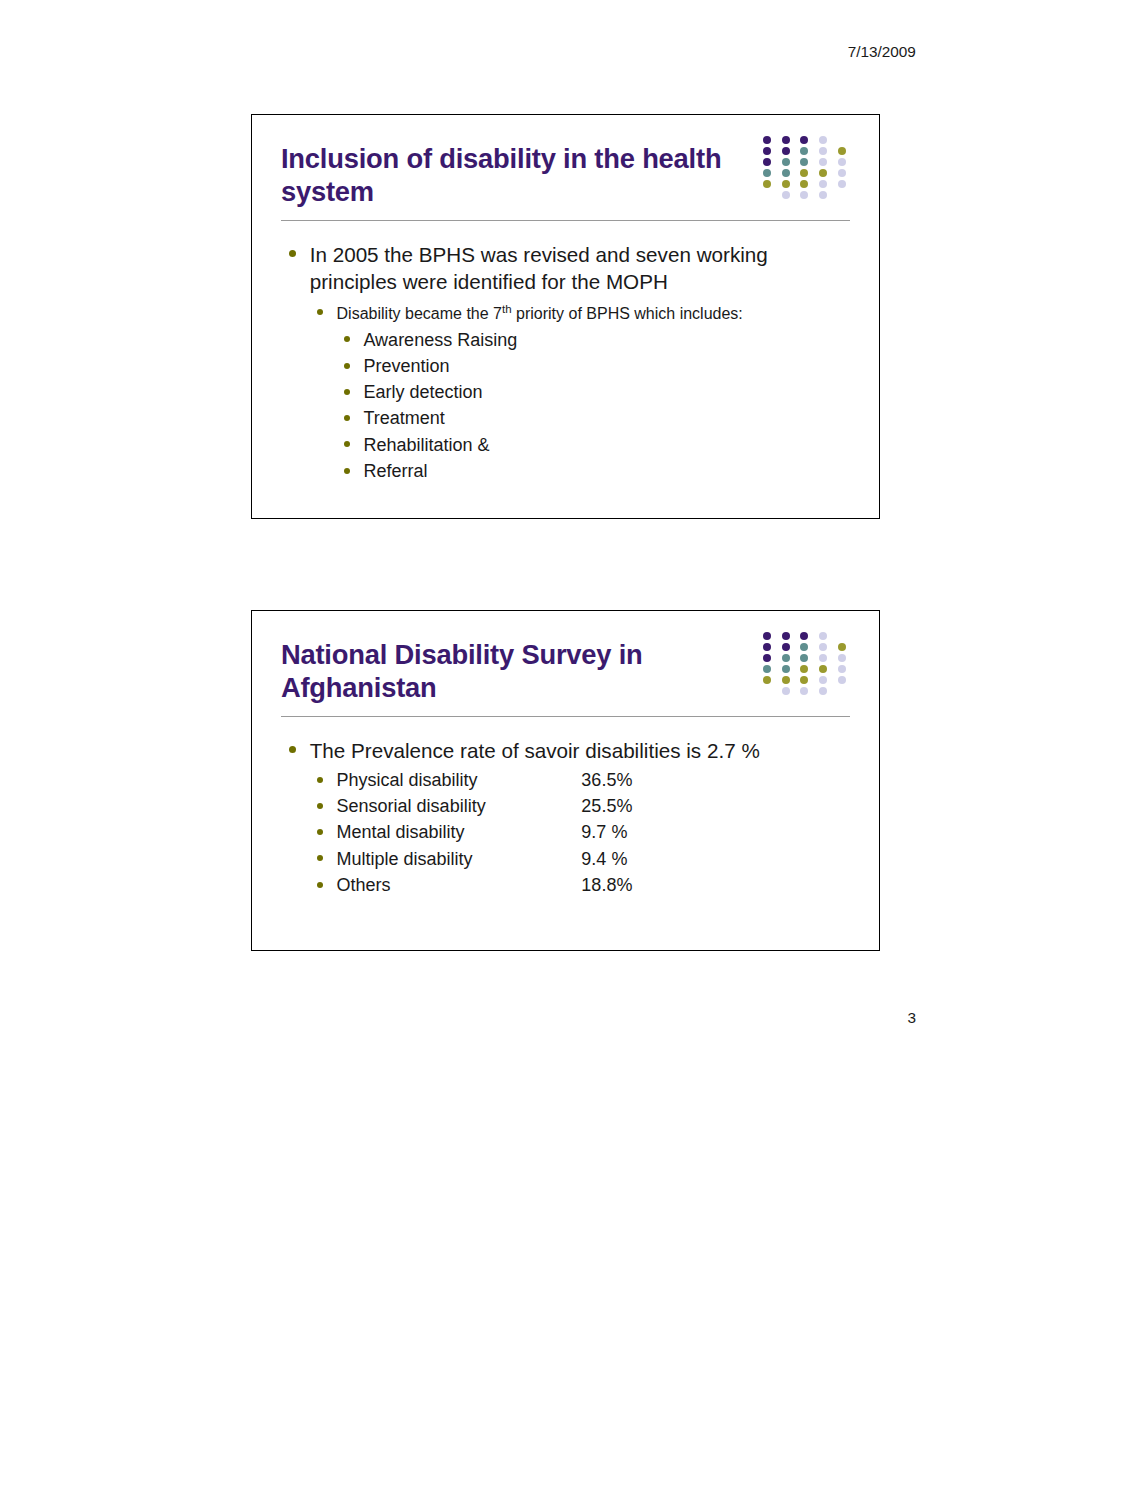7/13/2009
Inclusion of disability in the health system
In 2005 the BPHS was revised and seven working principles were identified for the MOPH
Disability became the 7th priority of BPHS which includes:
Awareness Raising
Prevention
Early detection
Treatment
Rehabilitation &
Referral
National Disability Survey in Afghanistan
The Prevalence rate of savoir disabilities is 2.7 %
Physical disability 36.5%
Sensorial disability 25.5%
Mental disability 9.7 %
Multiple disability 9.4 %
Others 18.8%
3